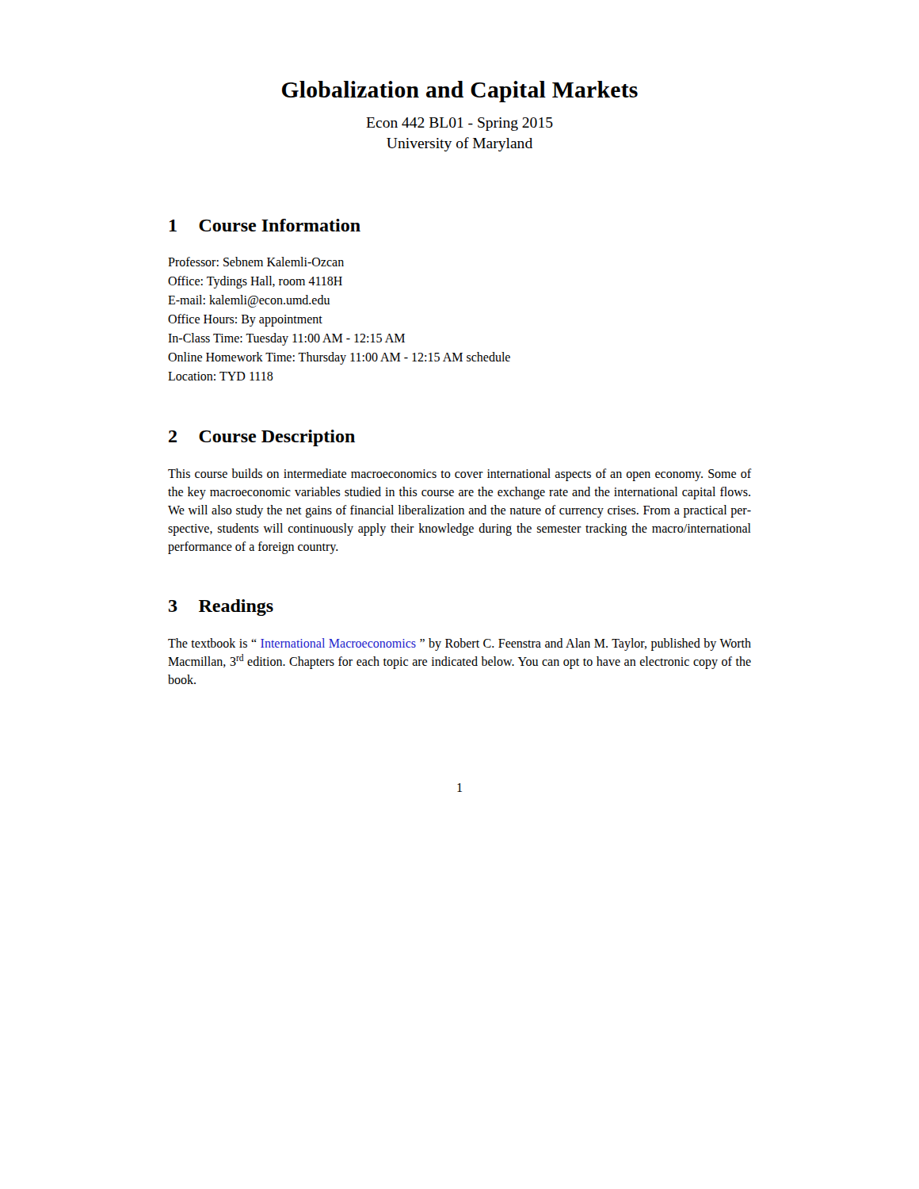Globalization and Capital Markets
Econ 442 BL01 - Spring 2015
University of Maryland
1 Course Information
Professor: Sebnem Kalemli-Ozcan
Office: Tydings Hall, room 4118H
E-mail: kalemli@econ.umd.edu
Office Hours: By appointment
In-Class Time: Tuesday 11:00 AM - 12:15 AM
Online Homework Time: Thursday 11:00 AM - 12:15 AM schedule
Location: TYD 1118
2 Course Description
This course builds on intermediate macroeconomics to cover international aspects of an open economy. Some of the key macroeconomic variables studied in this course are the exchange rate and the international capital flows. We will also study the net gains of financial liberalization and the nature of currency crises. From a practical perspective, students will continuously apply their knowledge during the semester tracking the macro/international performance of a foreign country.
3 Readings
The textbook is “ International Macroeconomics ” by Robert C. Feenstra and Alan M. Taylor, published by Worth Macmillan, 3rd edition. Chapters for each topic are indicated below. You can opt to have an electronic copy of the book.
1